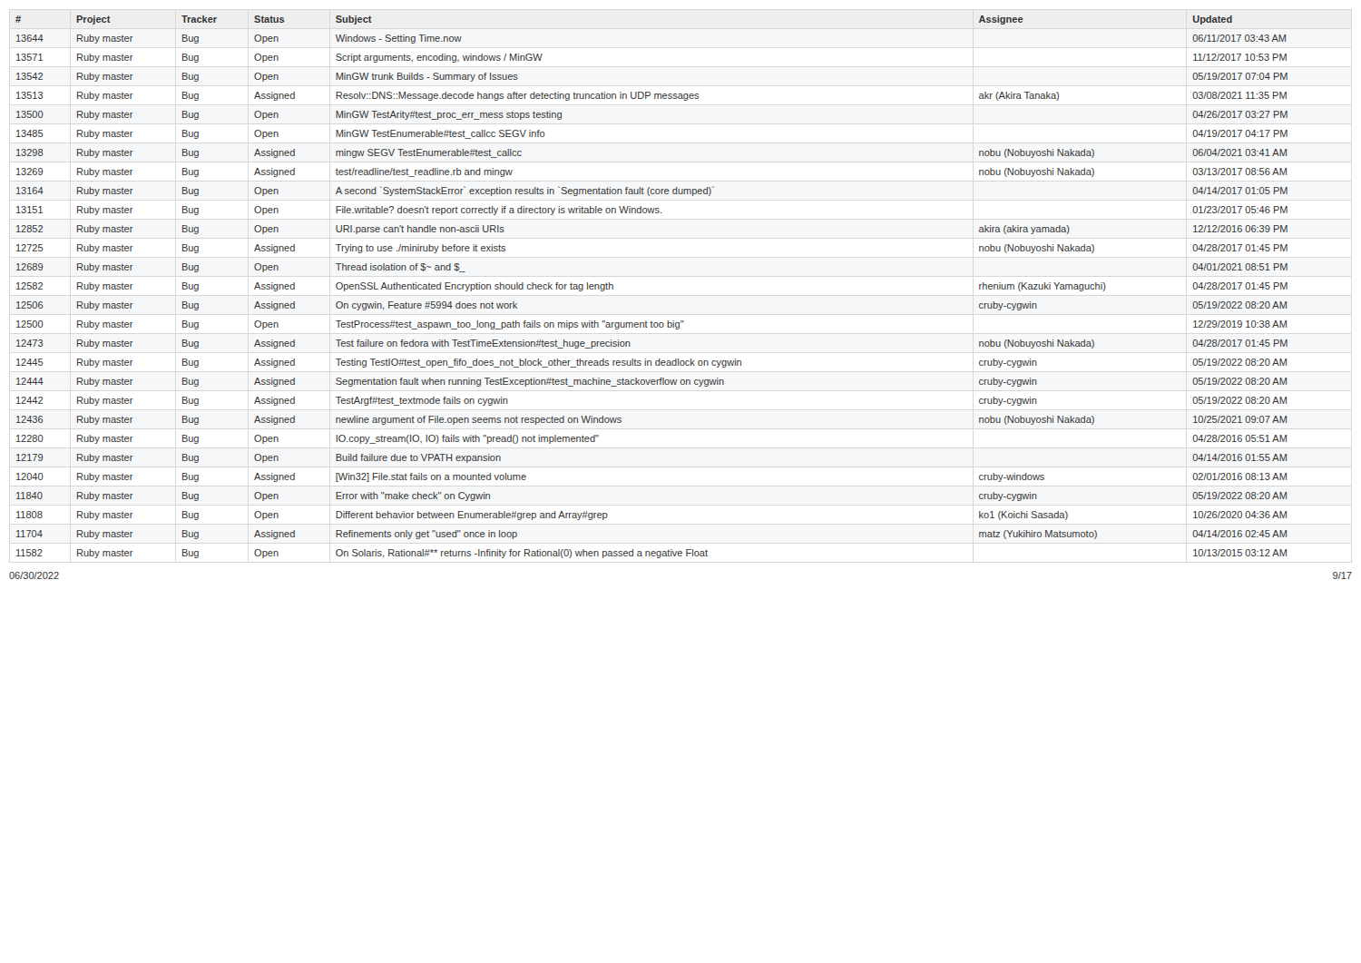| # | Project | Tracker | Status | Subject | Assignee | Updated |
| --- | --- | --- | --- | --- | --- | --- |
| 13644 | Ruby master | Bug | Open | Windows - Setting Time.now | | 06/11/2017 03:43 AM |
| 13571 | Ruby master | Bug | Open | Script arguments, encoding, windows / MinGW | | 11/12/2017 10:53 PM |
| 13542 | Ruby master | Bug | Open | MinGW trunk Builds - Summary of Issues | | 05/19/2017 07:04 PM |
| 13513 | Ruby master | Bug | Assigned | Resolv::DNS::Message.decode hangs after detecting truncation in UDP messages | akr (Akira Tanaka) | 03/08/2021 11:35 PM |
| 13500 | Ruby master | Bug | Open | MinGW TestArity#test_proc_err_mess stops testing | | 04/26/2017 03:27 PM |
| 13485 | Ruby master | Bug | Open | MinGW TestEnumerable#test_callcc SEGV info | | 04/19/2017 04:17 PM |
| 13298 | Ruby master | Bug | Assigned | mingw SEGV TestEnumerable#test_callcc | nobu (Nobuyoshi Nakada) | 06/04/2021 03:41 AM |
| 13269 | Ruby master | Bug | Assigned | test/readline/test_readline.rb and mingw | nobu (Nobuyoshi Nakada) | 03/13/2017 08:56 AM |
| 13164 | Ruby master | Bug | Open | A second `SystemStackError` exception results in `Segmentation fault (core dumped)` | | 04/14/2017 01:05 PM |
| 13151 | Ruby master | Bug | Open | File.writable? doesn't report correctly if a directory is writable on Windows. | | 01/23/2017 05:46 PM |
| 12852 | Ruby master | Bug | Open | URI.parse can't handle non-ascii URIs | akira (akira yamada) | 12/12/2016 06:39 PM |
| 12725 | Ruby master | Bug | Assigned | Trying to use ./miniruby before it exists | nobu (Nobuyoshi Nakada) | 04/28/2017 01:45 PM |
| 12689 | Ruby master | Bug | Open | Thread isolation of $~ and $_ | | 04/01/2021 08:51 PM |
| 12582 | Ruby master | Bug | Assigned | OpenSSL Authenticated Encryption should check for tag length | rhenium (Kazuki Yamaguchi) | 04/28/2017 01:45 PM |
| 12506 | Ruby master | Bug | Assigned | On cygwin, Feature #5994 does not work | cruby-cygwin | 05/19/2022 08:20 AM |
| 12500 | Ruby master | Bug | Open | TestProcess#test_aspawn_too_long_path fails on mips with "argument too big" | | 12/29/2019 10:38 AM |
| 12473 | Ruby master | Bug | Assigned | Test failure on fedora with TestTimeExtension#test_huge_precision | nobu (Nobuyoshi Nakada) | 04/28/2017 01:45 PM |
| 12445 | Ruby master | Bug | Assigned | Testing TestIO#test_open_fifo_does_not_block_other_threads results in deadlock on cygwin | cruby-cygwin | 05/19/2022 08:20 AM |
| 12444 | Ruby master | Bug | Assigned | Segmentation fault when running TestException#test_machine_stackoverflow on cygwin | cruby-cygwin | 05/19/2022 08:20 AM |
| 12442 | Ruby master | Bug | Assigned | TestArgf#test_textmode fails on cygwin | cruby-cygwin | 05/19/2022 08:20 AM |
| 12436 | Ruby master | Bug | Assigned | newline argument of File.open seems not respected on Windows | nobu (Nobuyoshi Nakada) | 10/25/2021 09:07 AM |
| 12280 | Ruby master | Bug | Open | IO.copy_stream(IO, IO) fails with "pread() not implemented" | | 04/28/2016 05:51 AM |
| 12179 | Ruby master | Bug | Open | Build failure due to VPATH expansion | | 04/14/2016 01:55 AM |
| 12040 | Ruby master | Bug | Assigned | [Win32] File.stat fails on a mounted volume | cruby-windows | 02/01/2016 08:13 AM |
| 11840 | Ruby master | Bug | Open | Error with "make check" on Cygwin | cruby-cygwin | 05/19/2022 08:20 AM |
| 11808 | Ruby master | Bug | Open | Different behavior between Enumerable#grep and Array#grep | ko1 (Koichi Sasada) | 10/26/2020 04:36 AM |
| 11704 | Ruby master | Bug | Assigned | Refinements only get "used" once in loop | matz (Yukihiro Matsumoto) | 04/14/2016 02:45 AM |
| 11582 | Ruby master | Bug | Open | On Solaris, Rational#** returns -Infinity for Rational(0) when passed a negative Float | | 10/13/2015 03:12 AM |
06/30/2022 9/17